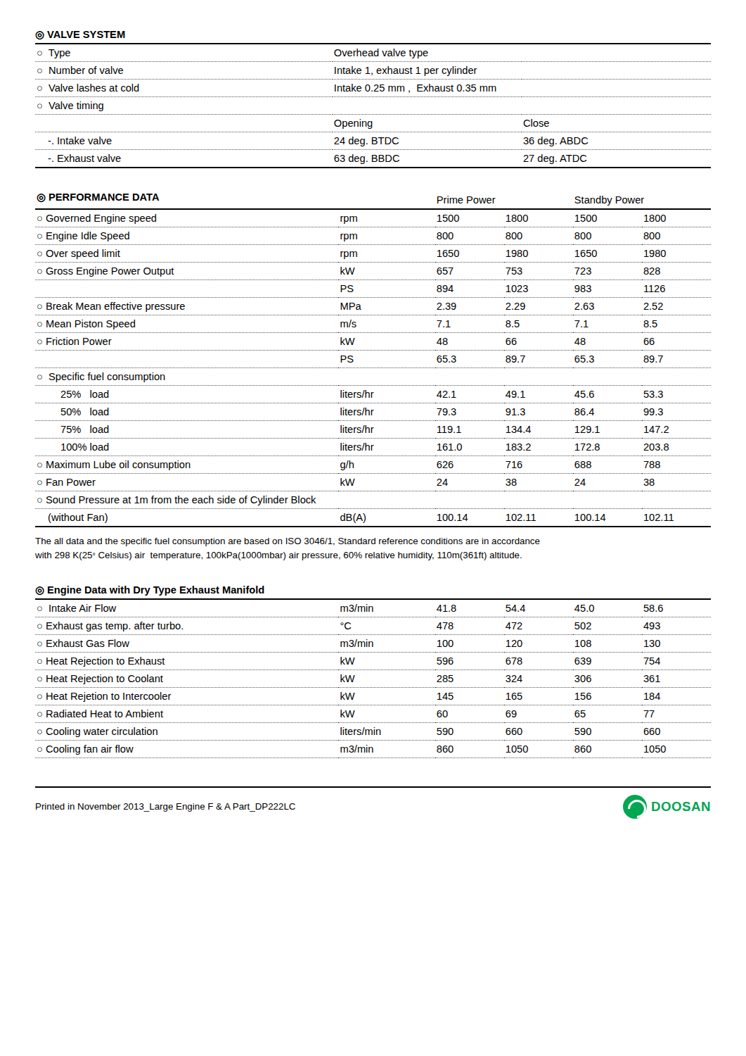◎ VALVE SYSTEM
| ○ Type | Overhead valve type |
| ○ Number of valve | Intake 1, exhaust 1 per cylinder |
| ○ Valve lashes at cold | Intake 0.25 mm , Exhaust 0.35 mm |
| ○ Valve timing | |
| | Opening | Close |
| -. Intake valve | 24 deg. BTDC | 36 deg. ABDC |
| -. Exhaust valve | 63 deg. BBDC | 27 deg. ATDC |
| ◎ PERFORMANCE DATA | | Prime Power | Standby Power |
| ○ Governed Engine speed | rpm | 1500 | 1800 | 1500 | 1800 |
| ○ Engine Idle Speed | rpm | 800 | 800 | 800 | 800 |
| ○ Over speed limit | rpm | 1650 | 1980 | 1650 | 1980 |
| ○ Gross Engine Power Output | kW | 657 | 753 | 723 | 828 |
| | PS | 894 | 1023 | 983 | 1126 |
| ○ Break Mean effective pressure | MPa | 2.39 | 2.29 | 2.63 | 2.52 |
| ○ Mean Piston Speed | m/s | 7.1 | 8.5 | 7.1 | 8.5 |
| ○ Friction Power | kW | 48 | 66 | 48 | 66 |
| | PS | 65.3 | 89.7 | 65.3 | 89.7 |
| ○ Specific fuel consumption | | | | | |
| 25% load | liters/hr | 42.1 | 49.1 | 45.6 | 53.3 |
| 50% load | liters/hr | 79.3 | 91.3 | 86.4 | 99.3 |
| 75% load | liters/hr | 119.1 | 134.4 | 129.1 | 147.2 |
| 100% load | liters/hr | 161.0 | 183.2 | 172.8 | 203.8 |
| ○ Maximum Lube oil consumption | g/h | 626 | 716 | 688 | 788 |
| ○ Fan Power | kW | 24 | 38 | 24 | 38 |
| ○ Sound Pressure at 1m from the each side of Cylinder Block |
| (without Fan) | dB(A) | 100.14 | 102.11 | 100.14 | 102.11 |
The all data and the specific fuel consumption are based on ISO 3046/1, Standard reference conditions are in accordance
with 298 K(25° Celsius) air temperature, 100kPa(1000mbar) air pressure, 60% relative humidity, 110m(361ft) altitude.
◎ Engine Data with Dry Type Exhaust Manifold
| ○ Intake Air Flow | m3/min | 41.8 | 54.4 | 45.0 | 58.6 |
| ○ Exhaust gas temp. after turbo. | °C | 478 | 472 | 502 | 493 |
| ○ Exhaust Gas Flow | m3/min | 100 | 120 | 108 | 130 |
| ○ Heat Rejection to Exhaust | kW | 596 | 678 | 639 | 754 |
| ○ Heat Rejection to Coolant | kW | 285 | 324 | 306 | 361 |
| ○ Heat Rejetion to Intercooler | kW | 145 | 165 | 156 | 184 |
| ○ Radiated Heat to Ambient | kW | 60 | 69 | 65 | 77 |
| ○ Cooling water circulation | liters/min | 590 | 660 | 590 | 660 |
| ○ Cooling fan air flow | m3/min | 860 | 1050 | 860 | 1050 |
Printed in November 2013_Large Engine F & A Part_DP222LC
DOOSAN